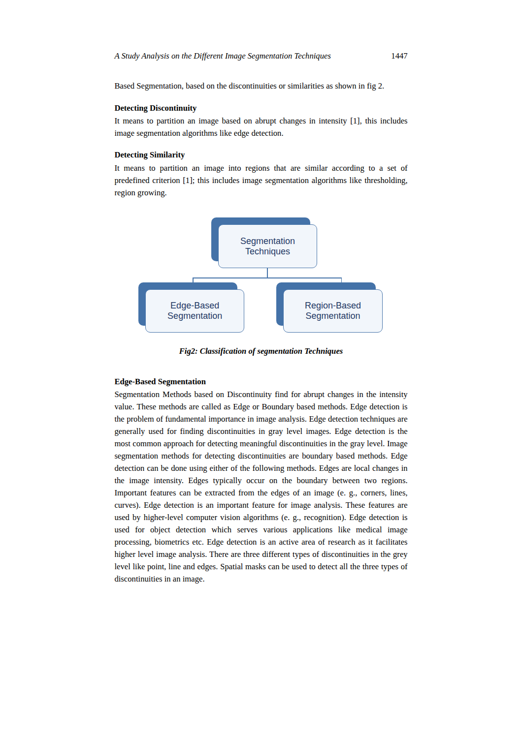A Study Analysis on the Different Image Segmentation Techniques 1447
Based Segmentation, based on the discontinuities or similarities as shown in fig 2.
Detecting Discontinuity
It means to partition an image based on abrupt changes in intensity [1], this includes image segmentation algorithms like edge detection.
Detecting Similarity
It means to partition an image into regions that are similar according to a set of predefined criterion [1]; this includes image segmentation algorithms like thresholding, region growing.
Segmentation
Techniques
Edge-Based
Segmentation
Region-Based
Segmentation
Fig2: Classification of segmentation Techniques
Edge-Based Segmentation
Segmentation Methods based on Discontinuity find for abrupt changes in the intensity value. These methods are called as Edge or Boundary based methods. Edge detection is the problem of fundamental importance in image analysis. Edge detection techniques are generally used for finding discontinuities in gray level images. Edge detection is the most common approach for detecting meaningful discontinuities in the gray level. Image segmentation methods for detecting discontinuities are boundary based methods. Edge detection can be done using either of the following methods. Edges are local changes in the image intensity. Edges typically occur on the boundary between two regions. Important features can be extracted from the edges of an image (e. g., corners, lines, curves). Edge detection is an important feature for image analysis. These features are used by higher-level computer vision algorithms (e. g., recognition). Edge detection is used for object detection which serves various applications like medical image processing, biometrics etc. Edge detection is an active area of research as it facilitates higher level image analysis. There are three different types of discontinuities in the grey level like point, line and edges. Spatial masks can be used to detect all the three types of discontinuities in an image.